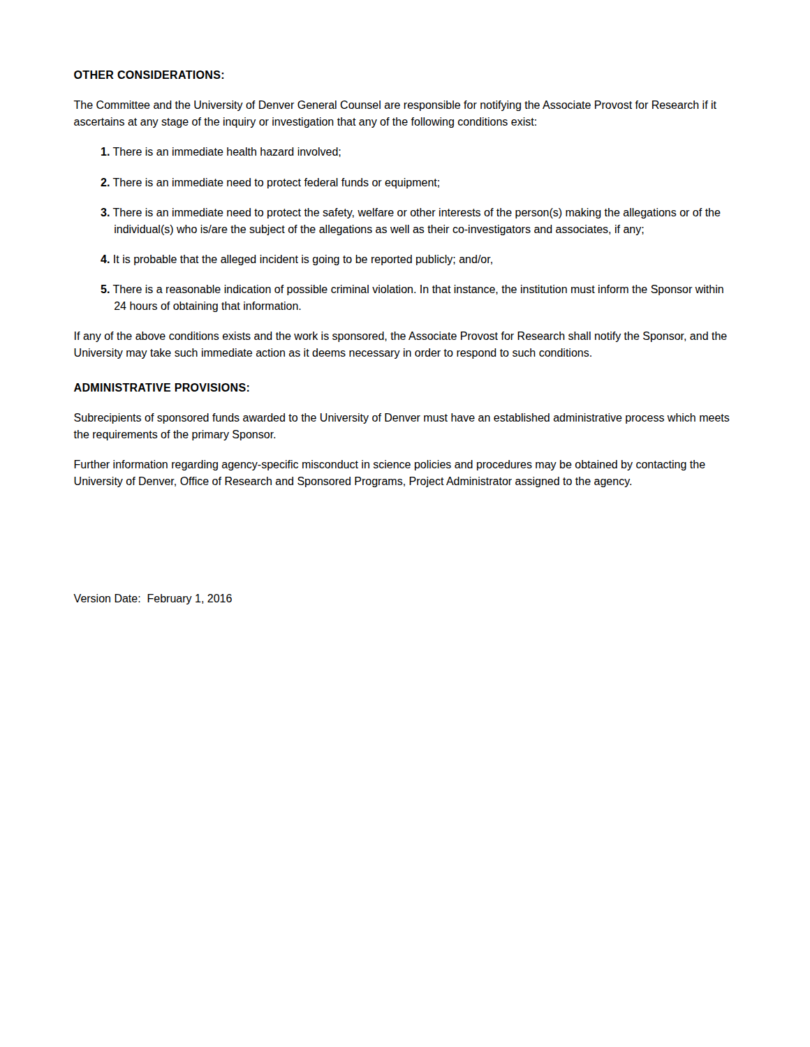OTHER CONSIDERATIONS:
The Committee and the University of Denver General Counsel are responsible for notifying the Associate Provost for Research if it ascertains at any stage of the inquiry or investigation that any of the following conditions exist:
1. There is an immediate health hazard involved;
2. There is an immediate need to protect federal funds or equipment;
3. There is an immediate need to protect the safety, welfare or other interests of the person(s) making the allegations or of the individual(s) who is/are the subject of the allegations as well as their co-investigators and associates, if any;
4. It is probable that the alleged incident is going to be reported publicly; and/or,
5. There is a reasonable indication of possible criminal violation. In that instance, the institution must inform the Sponsor within 24 hours of obtaining that information.
If any of the above conditions exists and the work is sponsored, the Associate Provost for Research shall notify the Sponsor, and the University may take such immediate action as it deems necessary in order to respond to such conditions.
ADMINISTRATIVE PROVISIONS:
Subrecipients of sponsored funds awarded to the University of Denver must have an established administrative process which meets the requirements of the primary Sponsor.
Further information regarding agency-specific misconduct in science policies and procedures may be obtained by contacting the University of Denver, Office of Research and Sponsored Programs, Project Administrator assigned to the agency.
Version Date: February 1, 2016